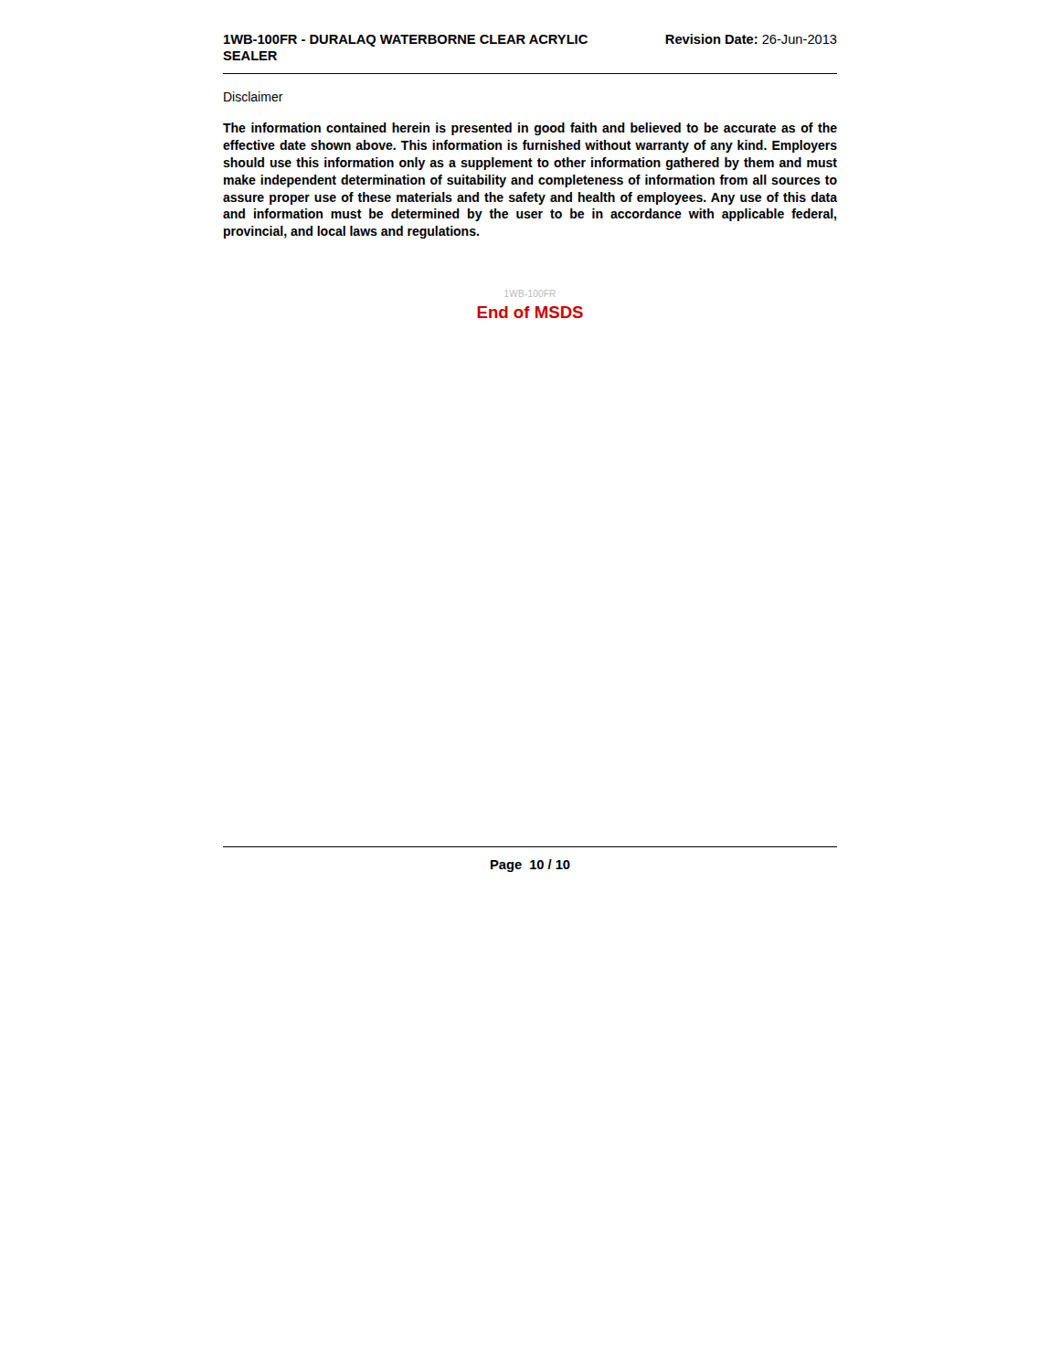1WB-100FR - DURALAQ WATERBORNE CLEAR ACRYLIC SEALER
Revision Date: 26-Jun-2013
Disclaimer
The information contained herein is presented in good faith and believed to be accurate as of the effective date shown above. This information is furnished without warranty of any kind. Employers should use this information only as a supplement to other information gathered by them and must make independent determination of suitability and completeness of information from all sources to assure proper use of these materials and the safety and health of employees. Any use of this data and information must be determined by the user to be in accordance with applicable federal, provincial, and local laws and regulations.
1WB-100FR
End of MSDS
Page 10 / 10